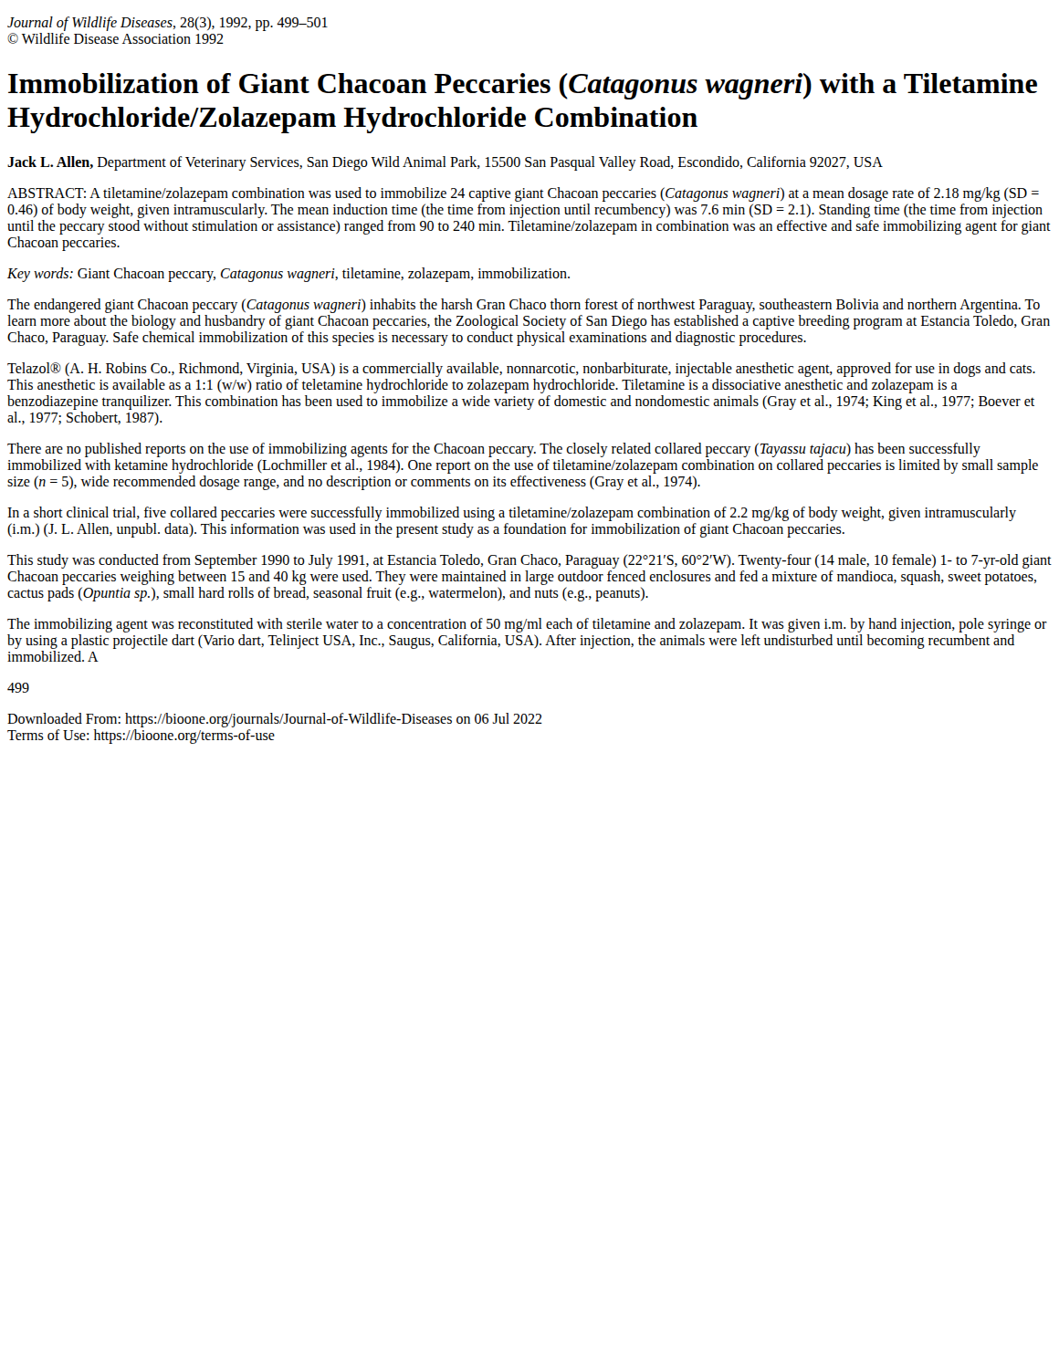Journal of Wildlife Diseases, 28(3), 1992, pp. 499–501
© Wildlife Disease Association 1992
Immobilization of Giant Chacoan Peccaries (Catagonus wagneri) with a Tiletamine Hydrochloride/Zolazepam Hydrochloride Combination
Jack L. Allen, Department of Veterinary Services, San Diego Wild Animal Park, 15500 San Pasqual Valley Road, Escondido, California 92027, USA
ABSTRACT: A tiletamine/zolazepam combination was used to immobilize 24 captive giant Chacoan peccaries (Catagonus wagneri) at a mean dosage rate of 2.18 mg/kg (SD = 0.46) of body weight, given intramuscularly. The mean induction time (the time from injection until recumbency) was 7.6 min (SD = 2.1). Standing time (the time from injection until the peccary stood without stimulation or assistance) ranged from 90 to 240 min. Tiletamine/zolazepam in combination was an effective and safe immobilizing agent for giant Chacoan peccaries.
Key words: Giant Chacoan peccary, Catagonus wagneri, tiletamine, zolazepam, immobilization.
The endangered giant Chacoan peccary (Catagonus wagneri) inhabits the harsh Gran Chaco thorn forest of northwest Paraguay, southeastern Bolivia and northern Argentina. To learn more about the biology and husbandry of giant Chacoan peccaries, the Zoological Society of San Diego has established a captive breeding program at Estancia Toledo, Gran Chaco, Paraguay. Safe chemical immobilization of this species is necessary to conduct physical examinations and diagnostic procedures.
Telazol® (A. H. Robins Co., Richmond, Virginia, USA) is a commercially available, nonnarcotic, nonbarbiturate, injectable anesthetic agent, approved for use in dogs and cats. This anesthetic is available as a 1:1 (w/w) ratio of teletamine hydrochloride to zolazepam hydrochloride. Tiletamine is a dissociative anesthetic and zolazepam is a benzodiazepine tranquilizer. This combination has been used to immobilize a wide variety of domestic and nondomestic animals (Gray et al., 1974; King et al., 1977; Boever et al., 1977; Schobert, 1987).
There are no published reports on the use of immobilizing agents for the Chacoan peccary. The closely related collared peccary (Tayassu tajacu) has been successfully immobilized with ketamine hydrochloride (Lochmiller et al., 1984). One report on the use of tiletamine/zolazepam combination on collared peccaries is limited by small sample size (n = 5), wide recommended dosage range, and no description or comments on its effectiveness (Gray et al., 1974).
In a short clinical trial, five collared peccaries were successfully immobilized using a tiletamine/zolazepam combination of 2.2 mg/kg of body weight, given intramuscularly (i.m.) (J. L. Allen, unpubl. data). This information was used in the present study as a foundation for immobilization of giant Chacoan peccaries.
This study was conducted from September 1990 to July 1991, at Estancia Toledo, Gran Chaco, Paraguay (22°21′S, 60°2′W). Twenty-four (14 male, 10 female) 1- to 7-yr-old giant Chacoan peccaries weighing between 15 and 40 kg were used. They were maintained in large outdoor fenced enclosures and fed a mixture of mandioca, squash, sweet potatoes, cactus pads (Opuntia sp.), small hard rolls of bread, seasonal fruit (e.g., watermelon), and nuts (e.g., peanuts).
The immobilizing agent was reconstituted with sterile water to a concentration of 50 mg/ml each of tiletamine and zolazepam. It was given i.m. by hand injection, pole syringe or by using a plastic projectile dart (Vario dart, Telinject USA, Inc., Saugus, California, USA). After injection, the animals were left undisturbed until becoming recumbent and immobilized. A
499
Downloaded From: https://bioone.org/journals/Journal-of-Wildlife-Diseases on 06 Jul 2022
Terms of Use: https://bioone.org/terms-of-use